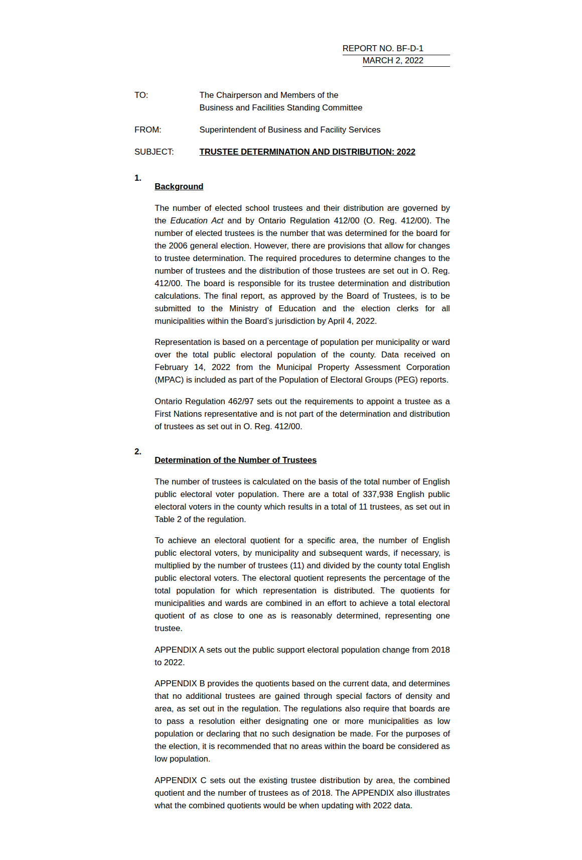REPORT NO. BF-D-1
MARCH 2, 2022
| TO: | The Chairperson and Members of the Business and Facilities Standing Committee |
| FROM: | Superintendent of Business and Facility Services |
| SUBJECT: | TRUSTEE DETERMINATION AND DISTRIBUTION: 2022 |
1.
Background
The number of elected school trustees and their distribution are governed by the Education Act and by Ontario Regulation 412/00 (O. Reg. 412/00). The number of elected trustees is the number that was determined for the board for the 2006 general election. However, there are provisions that allow for changes to trustee determination. The required procedures to determine changes to the number of trustees and the distribution of those trustees are set out in O. Reg. 412/00. The board is responsible for its trustee determination and distribution calculations. The final report, as approved by the Board of Trustees, is to be submitted to the Ministry of Education and the election clerks for all municipalities within the Board’s jurisdiction by April 4, 2022.
Representation is based on a percentage of population per municipality or ward over the total public electoral population of the county. Data received on February 14, 2022 from the Municipal Property Assessment Corporation (MPAC) is included as part of the Population of Electoral Groups (PEG) reports.
Ontario Regulation 462/97 sets out the requirements to appoint a trustee as a First Nations representative and is not part of the determination and distribution of trustees as set out in O. Reg. 412/00.
2.
Determination of the Number of Trustees
The number of trustees is calculated on the basis of the total number of English public electoral voter population. There are a total of 337,938 English public electoral voters in the county which results in a total of 11 trustees, as set out in Table 2 of the regulation.
To achieve an electoral quotient for a specific area, the number of English public electoral voters, by municipality and subsequent wards, if necessary, is multiplied by the number of trustees (11) and divided by the county total English public electoral voters. The electoral quotient represents the percentage of the total population for which representation is distributed. The quotients for municipalities and wards are combined in an effort to achieve a total electoral quotient of as close to one as is reasonably determined, representing one trustee.
APPENDIX A sets out the public support electoral population change from 2018 to 2022.
APPENDIX B provides the quotients based on the current data, and determines that no additional trustees are gained through special factors of density and area, as set out in the regulation. The regulations also require that boards are to pass a resolution either designating one or more municipalities as low population or declaring that no such designation be made. For the purposes of the election, it is recommended that no areas within the board be considered as low population.
APPENDIX C sets out the existing trustee distribution by area, the combined quotient and the number of trustees as of 2018. The APPENDIX also illustrates what the combined quotients would be when updating with 2022 data.